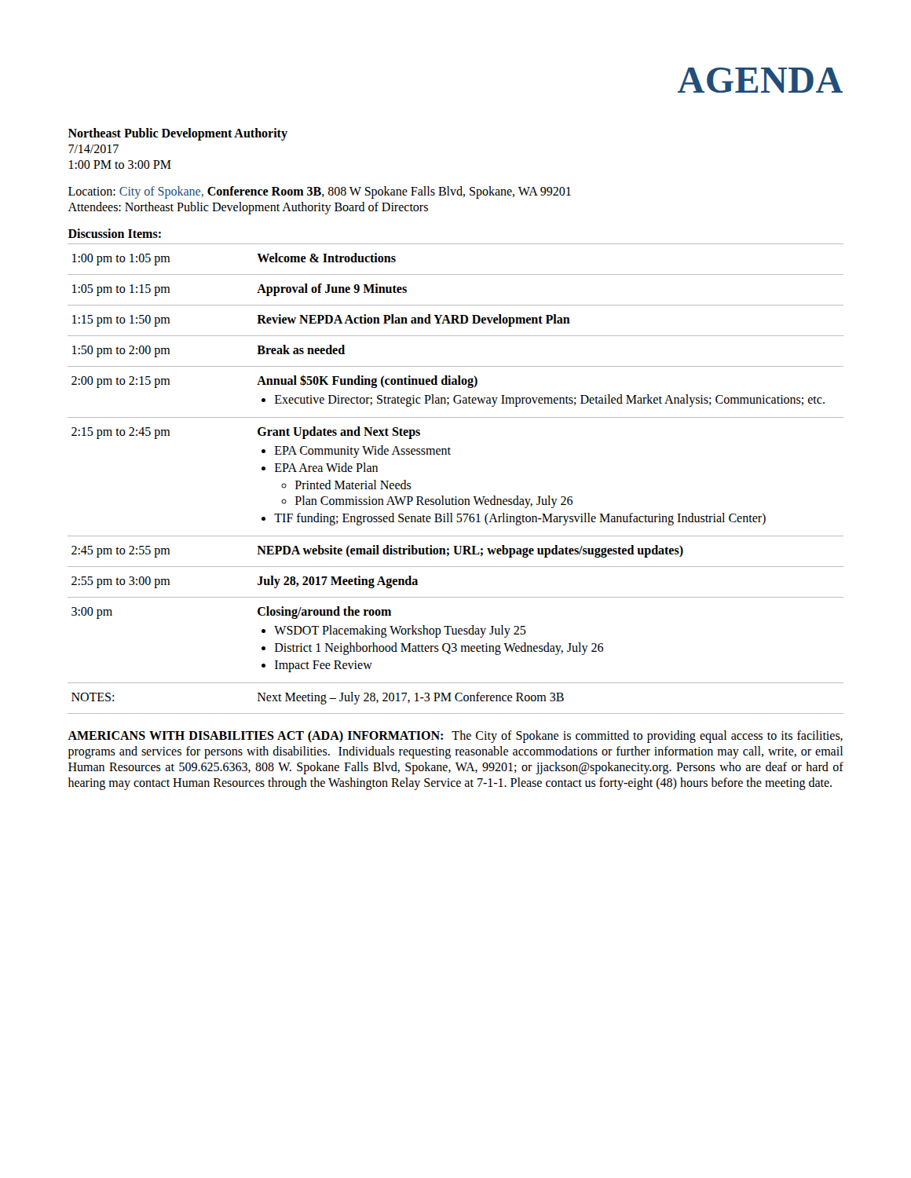AGENDA
Northeast Public Development Authority
7/14/2017
1:00 PM to 3:00 PM
Location: City of Spokane, Conference Room 3B, 808 W Spokane Falls Blvd, Spokane, WA 99201
Attendees: Northeast Public Development Authority Board of Directors
Discussion Items:
| 1:00 pm to 1:05 pm | Welcome & Introductions |
| 1:05 pm to 1:15 pm | Approval of June 9 Minutes |
| 1:15 pm to 1:50 pm | Review NEPDA Action Plan and YARD Development Plan |
| 1:50 pm to 2:00 pm | Break as needed |
| 2:00 pm to 2:15 pm | Annual $50K Funding (continued dialog) Executive Director; Strategic Plan; Gateway Improvements; Detailed Market Analysis; Communications; etc. |
| 2:15 pm to 2:45 pm | Grant Updates and Next Steps EPA Community Wide Assessment EPA Area Wide Plan Printed Material Needs Plan Commission AWP Resolution Wednesday, July 26 TIF funding; Engrossed Senate Bill 5761 (Arlington-Marysville Manufacturing Industrial Center) |
| 2:45 pm to 2:55 pm | NEPDA website (email distribution; URL; webpage updates/suggested updates) |
| 2:55 pm to 3:00 pm | July 28, 2017 Meeting Agenda |
| 3:00 pm | Closing/around the room WSDOT Placemaking Workshop Tuesday July 25 District 1 Neighborhood Matters Q3 meeting Wednesday, July 26 Impact Fee Review |
| NOTES: | Next Meeting – July 28, 2017, 1-3 PM Conference Room 3B |
AMERICANS WITH DISABILITIES ACT (ADA) INFORMATION: The City of Spokane is committed to providing equal access to its facilities, programs and services for persons with disabilities. Individuals requesting reasonable accommodations or further information may call, write, or email Human Resources at 509.625.6363, 808 W. Spokane Falls Blvd, Spokane, WA, 99201; or jjackson@spokanecity.org. Persons who are deaf or hard of hearing may contact Human Resources through the Washington Relay Service at 7-1-1. Please contact us forty-eight (48) hours before the meeting date.